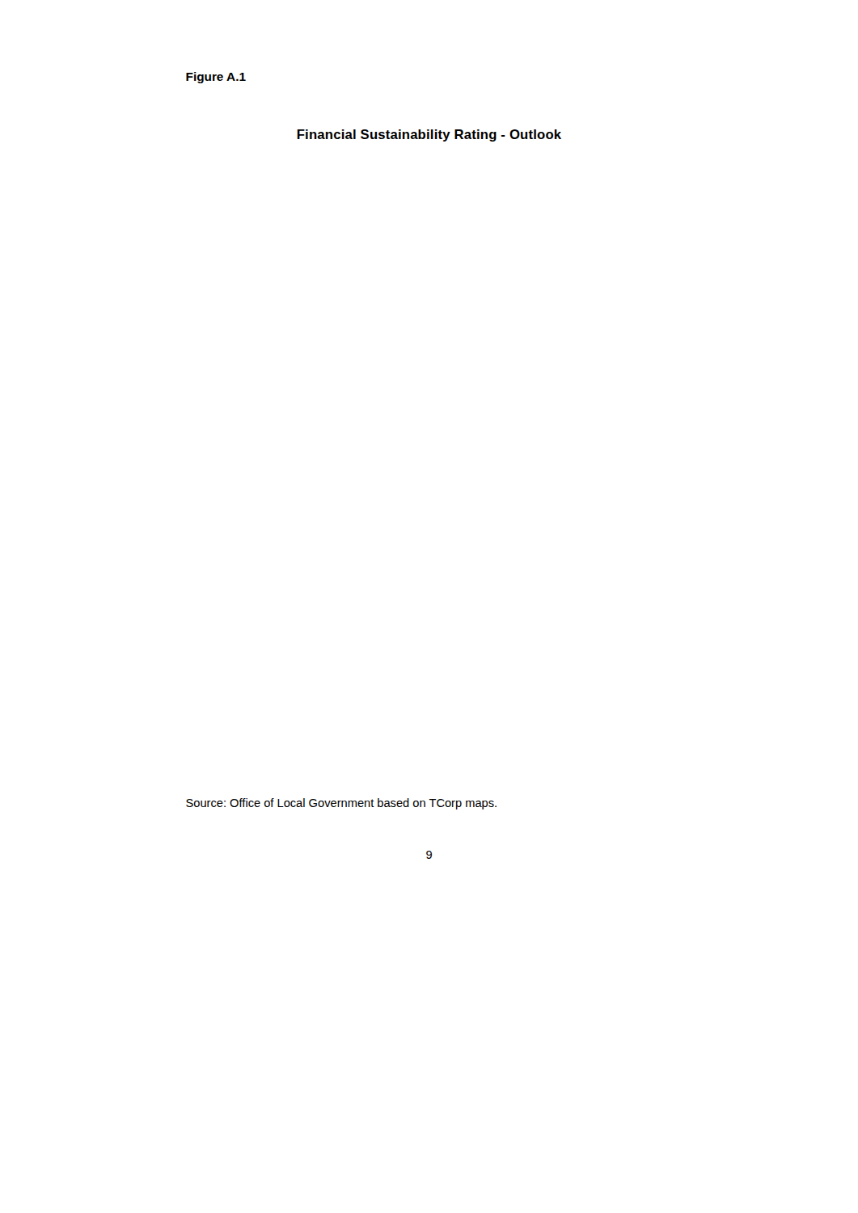Figure A.1
Financial Sustainability Rating - Outlook
Main map of New South Wales local government areas. Labels shown on the map include: Broken Hill, Brewarrina, Moree Plains, Walgett, Bourke, Coonamble, Narrabri, Inverell, Glen Innes Severn, Tenterfield, Tweed, Byron, Lismore, Ballina, Richmond Valley, Coffs Harbour, Bellingen, Nambucca, Port Macquarie-Hastings, Bogan, Warren, Narromine, Dubbo, Upper Hunter, Great Lakes, Mid-Western Regional, Singleton, Port Stephens, Maitland, Newcastle, Lake Macquarie, Wyong, Gosford, Blue Mountains, Cabonne, Lithgow, Orange, Oberon, Forbes, Cowra, Bland, Lachlan, Temora, Young, Upper Lachlan, Wollongong, Shellharbour, Kiama, Shoalhaven, Queanbeyan, Eurobodalla, Junee, Wagga Wagga, Conargo, Lockhart, Tumut, Greater Hume, Murray, Berrigan, Corowa, Albury, Tumbarumba, Snowy River, Bega Valley, Bombala.
Legend — Financial Sustainability Rating - Outlook: Yellow = Very Strong, Strong, Sound; Orange = Moderate; Red = Weak, Very Weak, Distressed.
Inset map: Sydney Areas. Labels include Hornsby, Pittwater, Hills, Warringah, Blacktown, Ryde, Penrith, Fairfield, Liverpool, Camden, Sutherland, Campbelltown, and “See Sydney Urban” area.
Inset map: Sydney Urban Areas. Labels include Willoughby, Lane Cove, Manly, Hunters Hill, Mosman, Canada Bay, Woollahra, Strathfield, Sydney, Waverley, Randwick, Rockdale, Botany Bay, Burwood, Hurstville, Kogarah.
Scale bars: main map 0 to 200 km; Sydney Areas inset 0 to 10 km; Sydney Urban Areas inset 0 to 5 km.
Source: Office of Local Government based on TCorp maps.
9